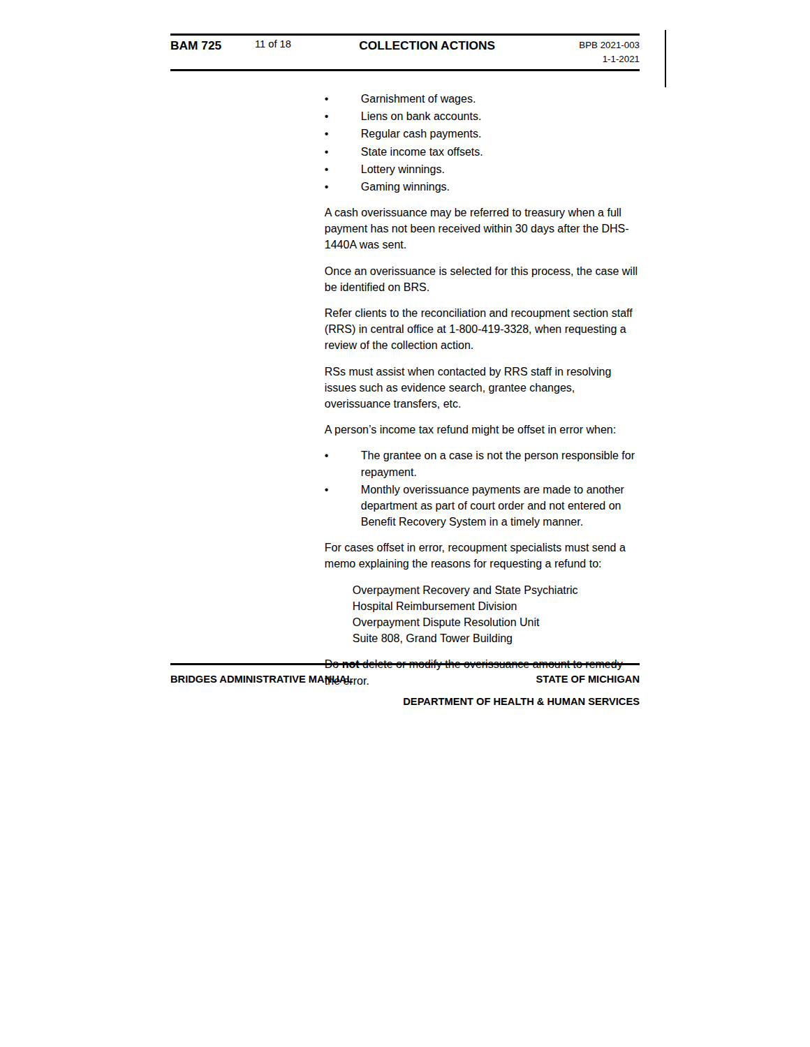| BAM 725 | 11 of 18 | COLLECTION ACTIONS | BPB 2021-003 1-1-2021 |
Garnishment of wages.
Liens on bank accounts.
Regular cash payments.
State income tax offsets.
Lottery winnings.
Gaming winnings.
A cash overissuance may be referred to treasury when a full payment has not been received within 30 days after the DHS-1440A was sent.
Once an overissuance is selected for this process, the case will be identified on BRS.
Refer clients to the reconciliation and recoupment section staff (RRS) in central office at 1-800-419-3328, when requesting a review of the collection action.
RSs must assist when contacted by RRS staff in resolving issues such as evidence search, grantee changes, overissuance transfers, etc.
A person’s income tax refund might be offset in error when:
The grantee on a case is not the person responsible for repayment.
Monthly overissuance payments are made to another department as part of court order and not entered on Benefit Recovery System in a timely manner.
For cases offset in error, recoupment specialists must send a memo explaining the reasons for requesting a refund to:
Overpayment Recovery and State Psychiatric
Hospital Reimbursement Division
Overpayment Dispute Resolution Unit
Suite 808, Grand Tower Building
Do not delete or modify the overissuance amount to remedy the error.
| BRIDGES ADMINISTRATIVE MANUAL | STATE OF MICHIGAN |
DEPARTMENT OF HEALTH & HUMAN SERVICES